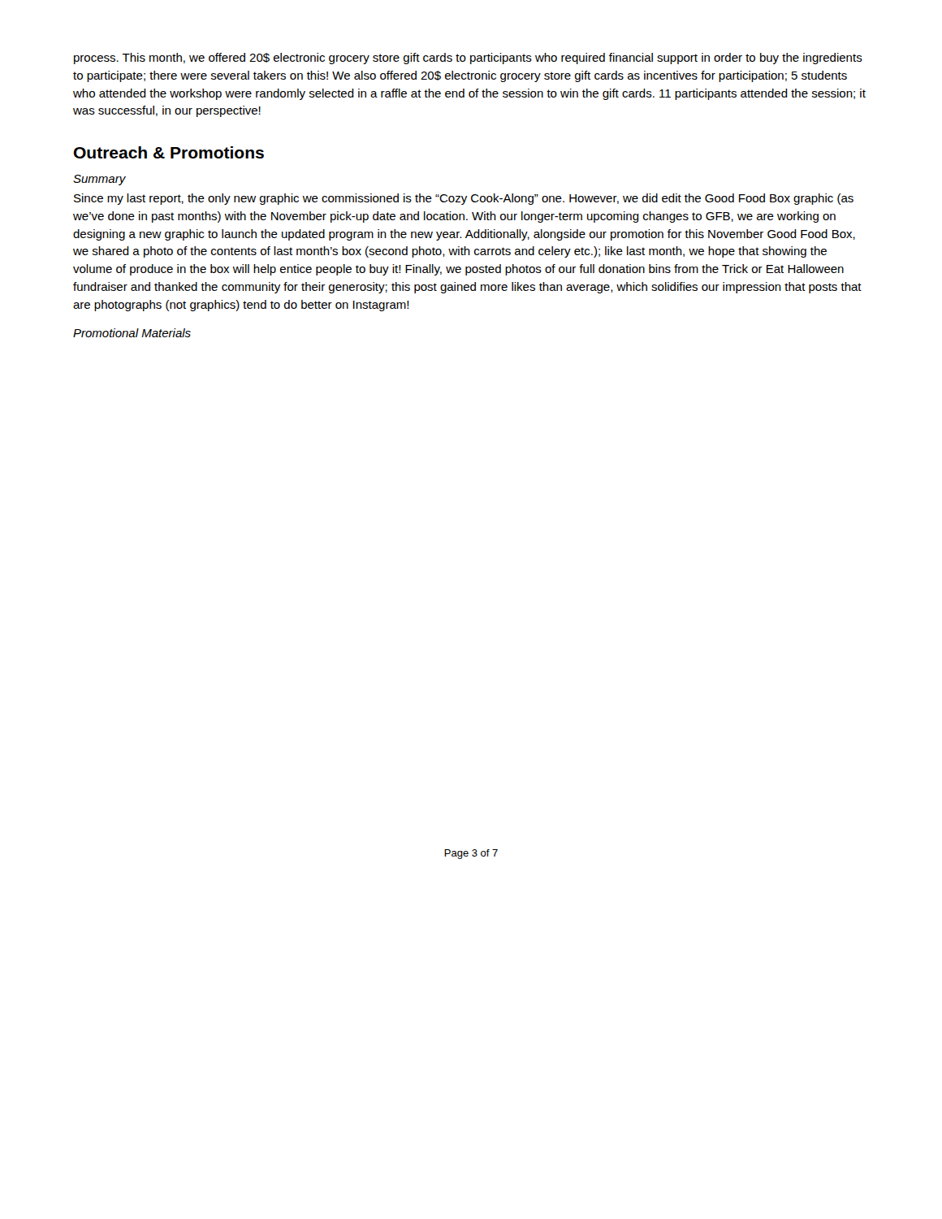process. This month, we offered 20$ electronic grocery store gift cards to participants who required financial support in order to buy the ingredients to participate; there were several takers on this! We also offered 20$ electronic grocery store gift cards as incentives for participation; 5 students who attended the workshop were randomly selected in a raffle at the end of the session to win the gift cards. 11 participants attended the session; it was successful, in our perspective!
Outreach & Promotions
Summary
Since my last report, the only new graphic we commissioned is the “Cozy Cook-Along” one. However, we did edit the Good Food Box graphic (as we’ve done in past months) with the November pick-up date and location. With our longer-term upcoming changes to GFB, we are working on designing a new graphic to launch the updated program in the new year. Additionally, alongside our promotion for this November Good Food Box, we shared a photo of the contents of last month’s box (second photo, with carrots and celery etc.); like last month, we hope that showing the volume of produce in the box will help entice people to buy it! Finally, we posted photos of our full donation bins from the Trick or Eat Halloween fundraiser and thanked the community for their generosity; this post gained more likes than average, which solidifies our impression that posts that are photographs (not graphics) tend to do better on Instagram!
Promotional Materials
Page 3 of 7